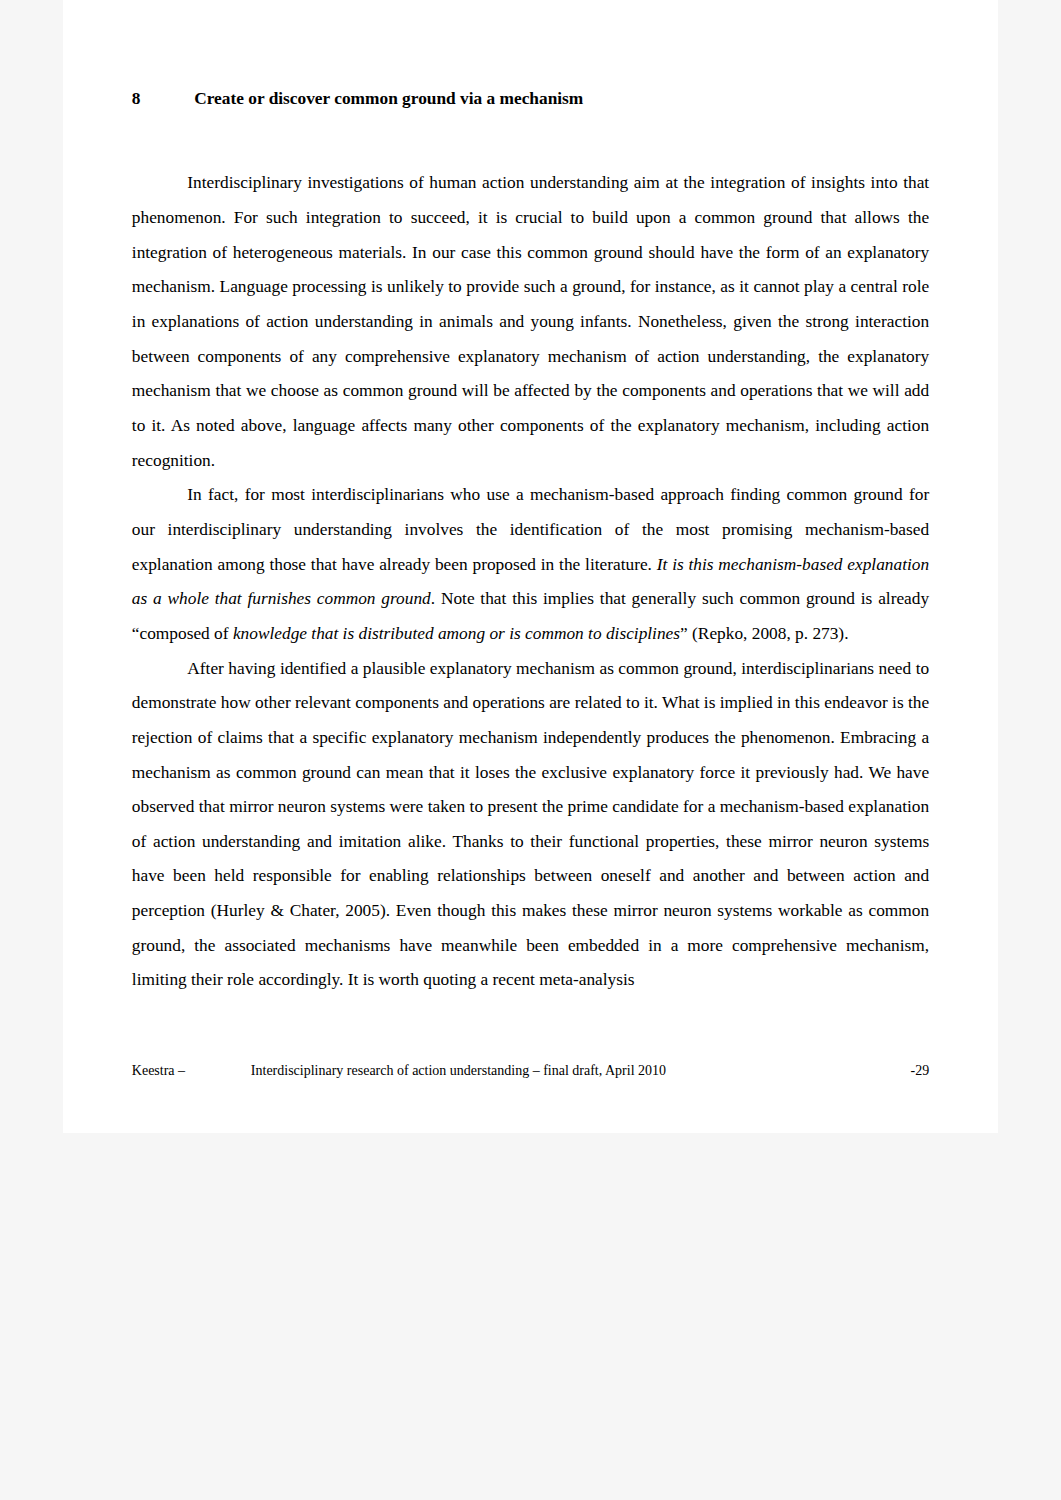8 Create or discover common ground via a mechanism
Interdisciplinary investigations of human action understanding aim at the integration of insights into that phenomenon. For such integration to succeed, it is crucial to build upon a common ground that allows the integration of heterogeneous materials. In our case this common ground should have the form of an explanatory mechanism. Language processing is unlikely to provide such a ground, for instance, as it cannot play a central role in explanations of action understanding in animals and young infants. Nonetheless, given the strong interaction between components of any comprehensive explanatory mechanism of action understanding, the explanatory mechanism that we choose as common ground will be affected by the components and operations that we will add to it. As noted above, language affects many other components of the explanatory mechanism, including action recognition.
In fact, for most interdisciplinarians who use a mechanism-based approach finding common ground for our interdisciplinary understanding involves the identification of the most promising mechanism-based explanation among those that have already been proposed in the literature. It is this mechanism-based explanation as a whole that furnishes common ground. Note that this implies that generally such common ground is already “composed of knowledge that is distributed among or is common to disciplines” (Repko, 2008, p. 273).
After having identified a plausible explanatory mechanism as common ground, interdisciplinarians need to demonstrate how other relevant components and operations are related to it. What is implied in this endeavor is the rejection of claims that a specific explanatory mechanism independently produces the phenomenon. Embracing a mechanism as common ground can mean that it loses the exclusive explanatory force it previously had. We have observed that mirror neuron systems were taken to present the prime candidate for a mechanism-based explanation of action understanding and imitation alike. Thanks to their functional properties, these mirror neuron systems have been held responsible for enabling relationships between oneself and another and between action and perception (Hurley & Chater, 2005). Even though this makes these mirror neuron systems workable as common ground, the associated mechanisms have meanwhile been embedded in a more comprehensive mechanism, limiting their role accordingly. It is worth quoting a recent meta-analysis
Keestra –Interdisciplinary research of action understanding – final draft, April 2010-29